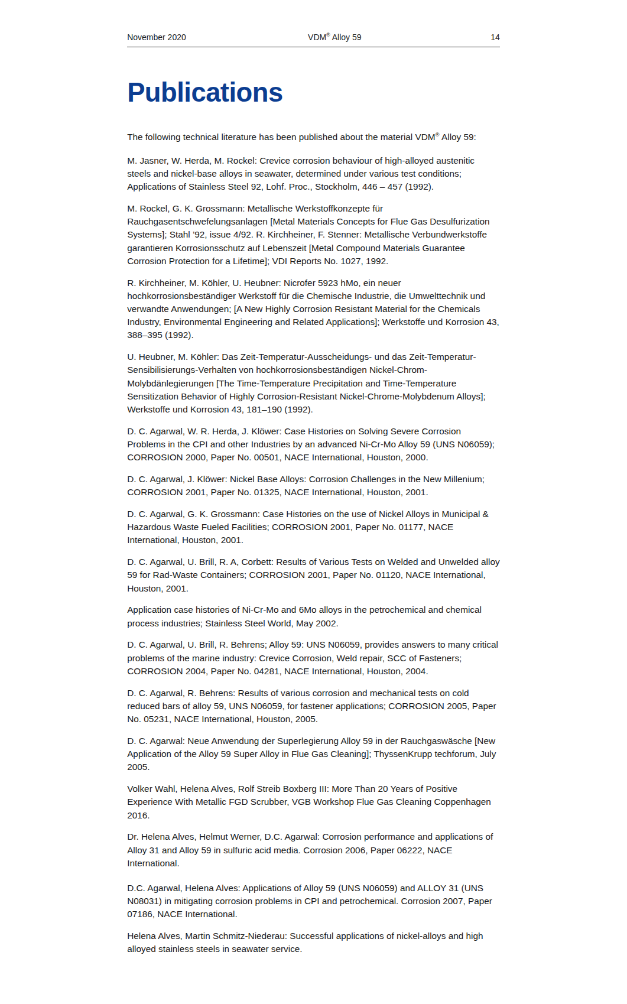November 2020 VDM® Alloy 59 14
Publications
The following technical literature has been published about the material VDM® Alloy 59:
M. Jasner, W. Herda, M. Rockel: Crevice corrosion behaviour of high-alloyed austenitic steels and nickel-base alloys in seawater, determined under various test conditions; Applications of Stainless Steel 92, Lohf. Proc., Stockholm, 446 – 457 (1992).
M. Rockel, G. K. Grossmann: Metallische Werkstoffkonzepte für Rauchgasentschwefelungsanlagen [Metal Materials Concepts for Flue Gas Desulfurization Systems]; Stahl ’92, issue 4/92. R. Kirchheiner, F. Stenner: Metallische Verbund­werkstoffe garantieren Korrosionsschutz auf Lebenszeit [Metal Compound Materials Guarantee Corrosion Protection for a Lifetime]; VDI Reports No. 1027, 1992.
R. Kirchheiner, M. Köhler, U. Heubner: Nicrofer 5923 hMo, ein neuer hochkorrosionsbeständiger Werkstoff für die Che­mische Industrie, die Umwelttechnik und verwandte Anwendungen; [A New Highly Corrosion Resistant Material for the Chemicals Industry, Environmental Engineering and Related Applications]; Werkstoffe und Korrosion 43, 388–395 (1992).
U. Heubner, M. Köhler: Das Zeit-Temperatur-Ausscheidungs- und das Zeit-Temperatur- Sensibilisierungs-Verhalten von hochkorrosionsbeständigen Nickel-Chrom-Molybdänlegierungen [The Time-Temperature Precipitation and Time-Tem­perature Sensitization Behavior of Highly Corrosion-Resistant Nickel-Chrome-Molybdenum Alloys]; Werkstoffe und Kor­rosion 43, 181–190 (1992).
D. C. Agarwal, W. R. Herda, J. Klöwer: Case Histories on Solving Severe Corrosion Problems in the CPI and other In­dustries by an advanced Ni-Cr-Mo Alloy 59 (UNS N06059); CORROSION 2000, Paper No. 00501, NACE International, Houston, 2000.
D. C. Agarwal, J. Klöwer: Nickel Base Alloys: Corrosion Challenges in the New Millenium; CORROSION 2001, Paper No. 01325, NACE International, Houston, 2001.
D. C. Agarwal, G. K. Grossmann: Case Histories on the use of Nickel Alloys in Municipal & Hazardous Waste Fueled Facilities; CORROSION 2001, Paper No. 01177, NACE International, Houston, 2001.
D. C. Agarwal, U. Brill, R. A, Corbett: Results of Various Tests on Welded and Unwelded alloy 59 for Rad-Waste Con­tainers; CORROSION 2001, Paper No. 01120, NACE International, Houston, 2001.
Application case histories of Ni-Cr-Mo and 6Mo alloys in the petrochemical and chemical process industries; Stainless Steel World, May 2002.
D. C. Agarwal, U. Brill, R. Behrens; Alloy 59: UNS N06059, provides answers to many critical problems of the marine industry: Crevice Corrosion, Weld repair, SCC of Fasteners; CORROSION 2004, Paper No. 04281, NACE International, Houston, 2004.
D. C. Agarwal, R. Behrens: Results of various corrosion and mechanical tests on cold reduced bars of alloy 59, UNS N06059, for fastener applications; CORROSION 2005, Paper No. 05231, NACE International, Houston, 2005.
D. C. Agarwal: Neue Anwendung der Superlegierung Alloy 59 in der Rauchgaswäsche [New Application of the Alloy 59 Super Alloy in Flue Gas Cleaning]; ThyssenKrupp techforum, July 2005.
Volker Wahl, Helena Alves, Rolf Streib Boxberg III: More Than 20 Years of Positive Experience With Metallic FGD Scrubber, VGB Workshop Flue Gas Cleaning Coppenhagen 2016.
Dr. Helena Alves, Helmut Werner, D.C. Agarwal: Corrosion performance and applications of Alloy 31 and Alloy 59 in sulfuric acid media. Corrosion 2006, Paper 06222, NACE International.
D.C. Agarwal, Helena Alves: Applications of Alloy 59 (UNS N06059) and ALLOY 31 (UNS N08031) in mitigating corro­sion problems in CPI and petrochemical. Corrosion 2007, Paper 07186, NACE International.
Helena Alves, Martin Schmitz-Niederau: Successful applications of nickel-alloys and high alloyed stainless steels in sea­water service.